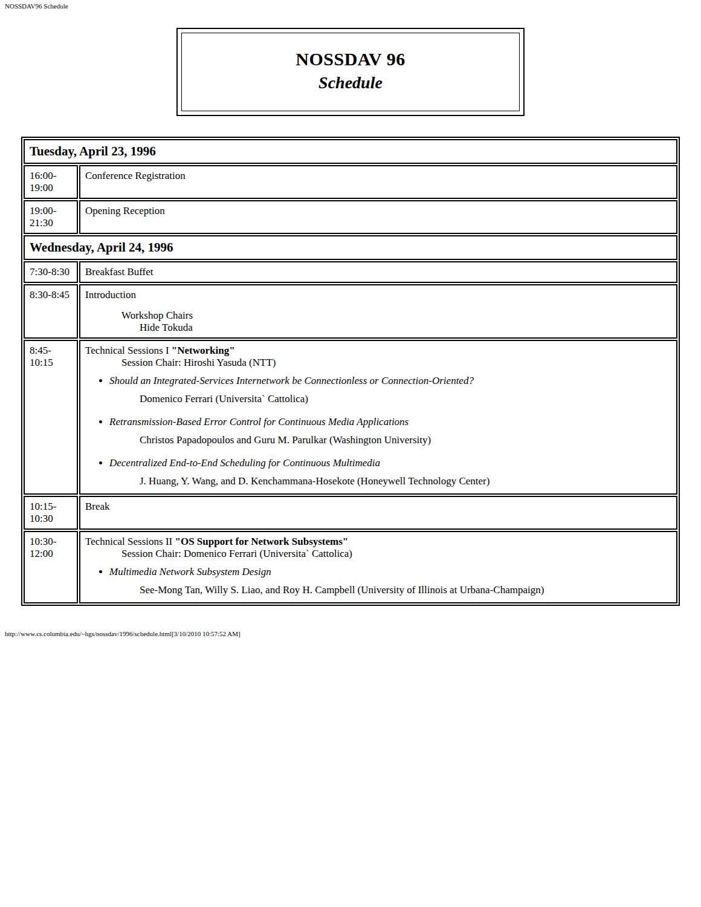NOSSDAV96 Schedule
NOSSDAV 96
Schedule
| Tuesday, April 23, 1996 |
| 16:00-19:00 | Conference Registration |
| 19:00-21:30 | Opening Reception |
| Wednesday, April 24, 1996 |
| 7:30-8:30 | Breakfast Buffet |
| 8:30-8:45 | Introduction Workshop Chairs Hide Tokuda |
| 8:45-10:15 | Technical Sessions I "Networking" Session Chair: Hiroshi Yasuda (NTT) Should an Integrated-Services Internetwork be Connectionless or Connection-Oriented? Domenico Ferrari (Universita` Cattolica) Retransmission-Based Error Control for Continuous Media Applications Christos Papadopoulos and Guru M. Parulkar (Washington University) Decentralized End-to-End Scheduling for Continuous Multimedia J. Huang, Y. Wang, and D. Kenchammana-Hosekote (Honeywell Technology Center) |
| 10:15-10:30 | Break |
| 10:30-12:00 | Technical Sessions II "OS Support for Network Subsystems" Session Chair: Domenico Ferrari (Universita` Cattolica) Multimedia Network Subsystem Design See-Mong Tan, Willy S. Liao, and Roy H. Campbell (University of Illinois at Urbana-Champaign) |
http://www.cs.columbia.edu/~hgs/nossdav/1996/schedule.html[3/10/2010 10:57:52 AM]